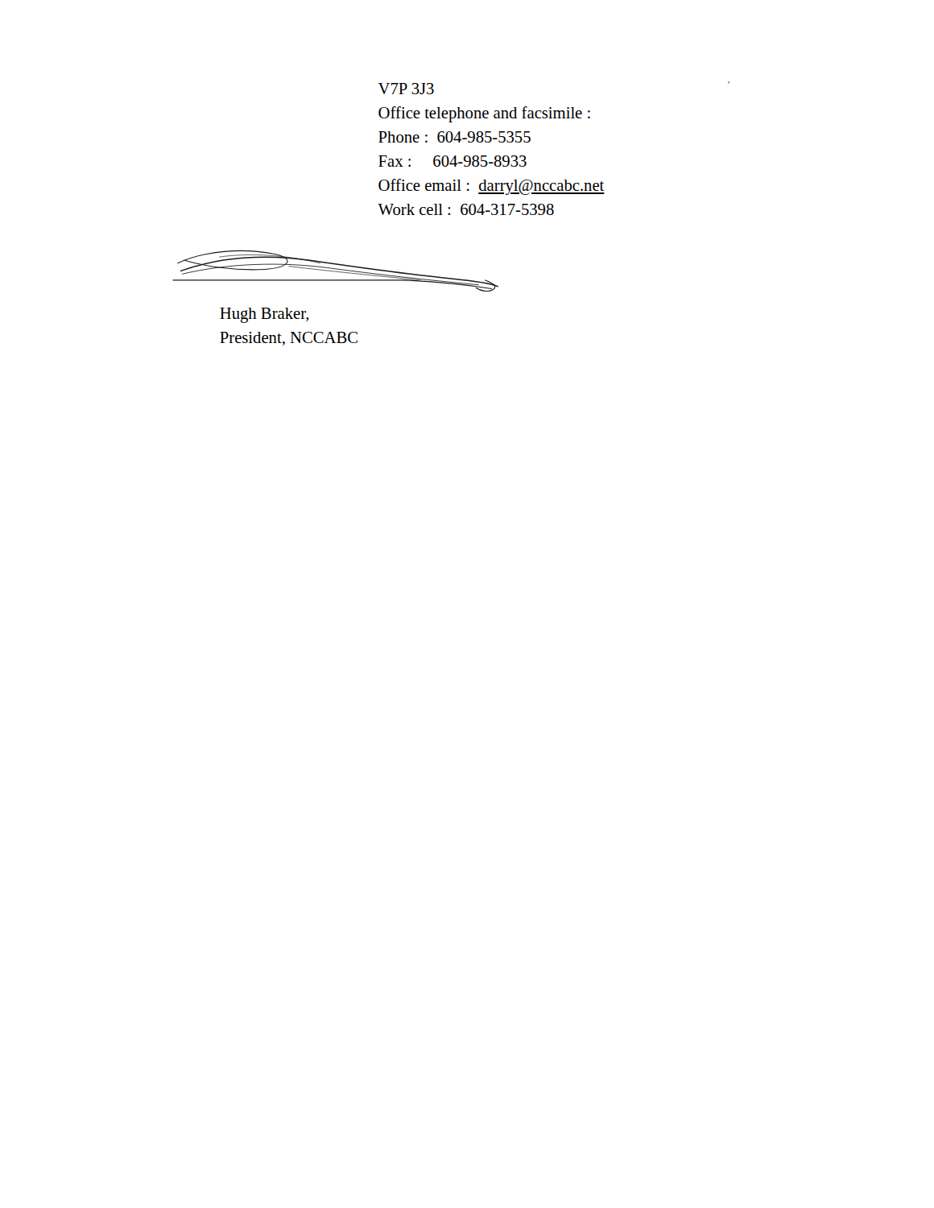,
V7P 3J3
Office telephone and facsimile :
Phone : 604-985-5355
Fax : 604-985-8933
Office email : darryl@nccabc.net
Work cell : 604-317-5398
Hugh Braker,
President, NCCABC